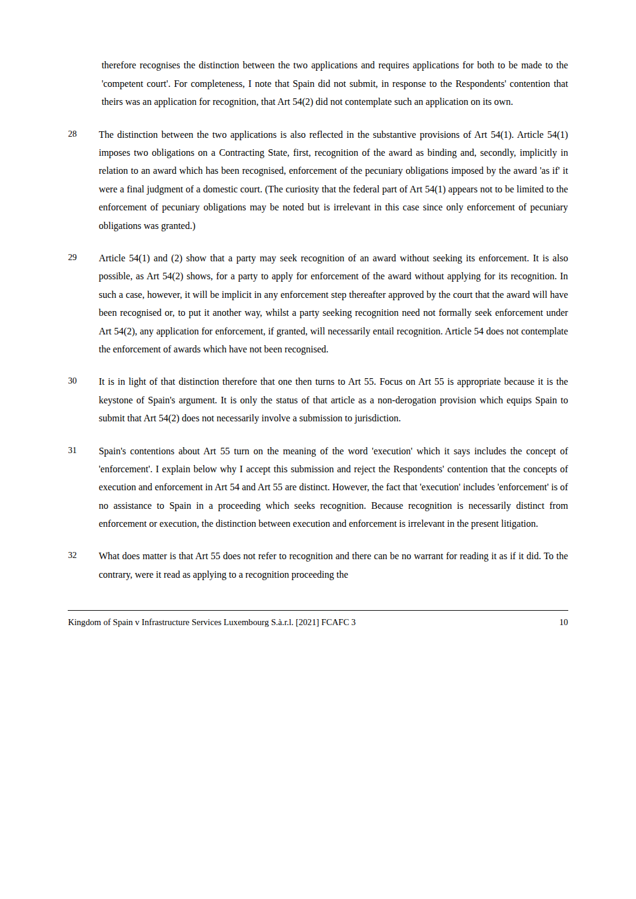therefore recognises the distinction between the two applications and requires applications for both to be made to the 'competent court'. For completeness, I note that Spain did not submit, in response to the Respondents' contention that theirs was an application for recognition, that Art 54(2) did not contemplate such an application on its own.
28
The distinction between the two applications is also reflected in the substantive provisions of Art 54(1). Article 54(1) imposes two obligations on a Contracting State, first, recognition of the award as binding and, secondly, implicitly in relation to an award which has been recognised, enforcement of the pecuniary obligations imposed by the award 'as if' it were a final judgment of a domestic court. (The curiosity that the federal part of Art 54(1) appears not to be limited to the enforcement of pecuniary obligations may be noted but is irrelevant in this case since only enforcement of pecuniary obligations was granted.)
29
Article 54(1) and (2) show that a party may seek recognition of an award without seeking its enforcement. It is also possible, as Art 54(2) shows, for a party to apply for enforcement of the award without applying for its recognition. In such a case, however, it will be implicit in any enforcement step thereafter approved by the court that the award will have been recognised or, to put it another way, whilst a party seeking recognition need not formally seek enforcement under Art 54(2), any application for enforcement, if granted, will necessarily entail recognition. Article 54 does not contemplate the enforcement of awards which have not been recognised.
30
It is in light of that distinction therefore that one then turns to Art 55. Focus on Art 55 is appropriate because it is the keystone of Spain's argument. It is only the status of that article as a non-derogation provision which equips Spain to submit that Art 54(2) does not necessarily involve a submission to jurisdiction.
31
Spain's contentions about Art 55 turn on the meaning of the word 'execution' which it says includes the concept of 'enforcement'. I explain below why I accept this submission and reject the Respondents' contention that the concepts of execution and enforcement in Art 54 and Art 55 are distinct. However, the fact that 'execution' includes 'enforcement' is of no assistance to Spain in a proceeding which seeks recognition. Because recognition is necessarily distinct from enforcement or execution, the distinction between execution and enforcement is irrelevant in the present litigation.
32
What does matter is that Art 55 does not refer to recognition and there can be no warrant for reading it as if it did. To the contrary, were it read as applying to a recognition proceeding the
Kingdom of Spain v Infrastructure Services Luxembourg S.à.r.l. [2021] FCAFC 3
10